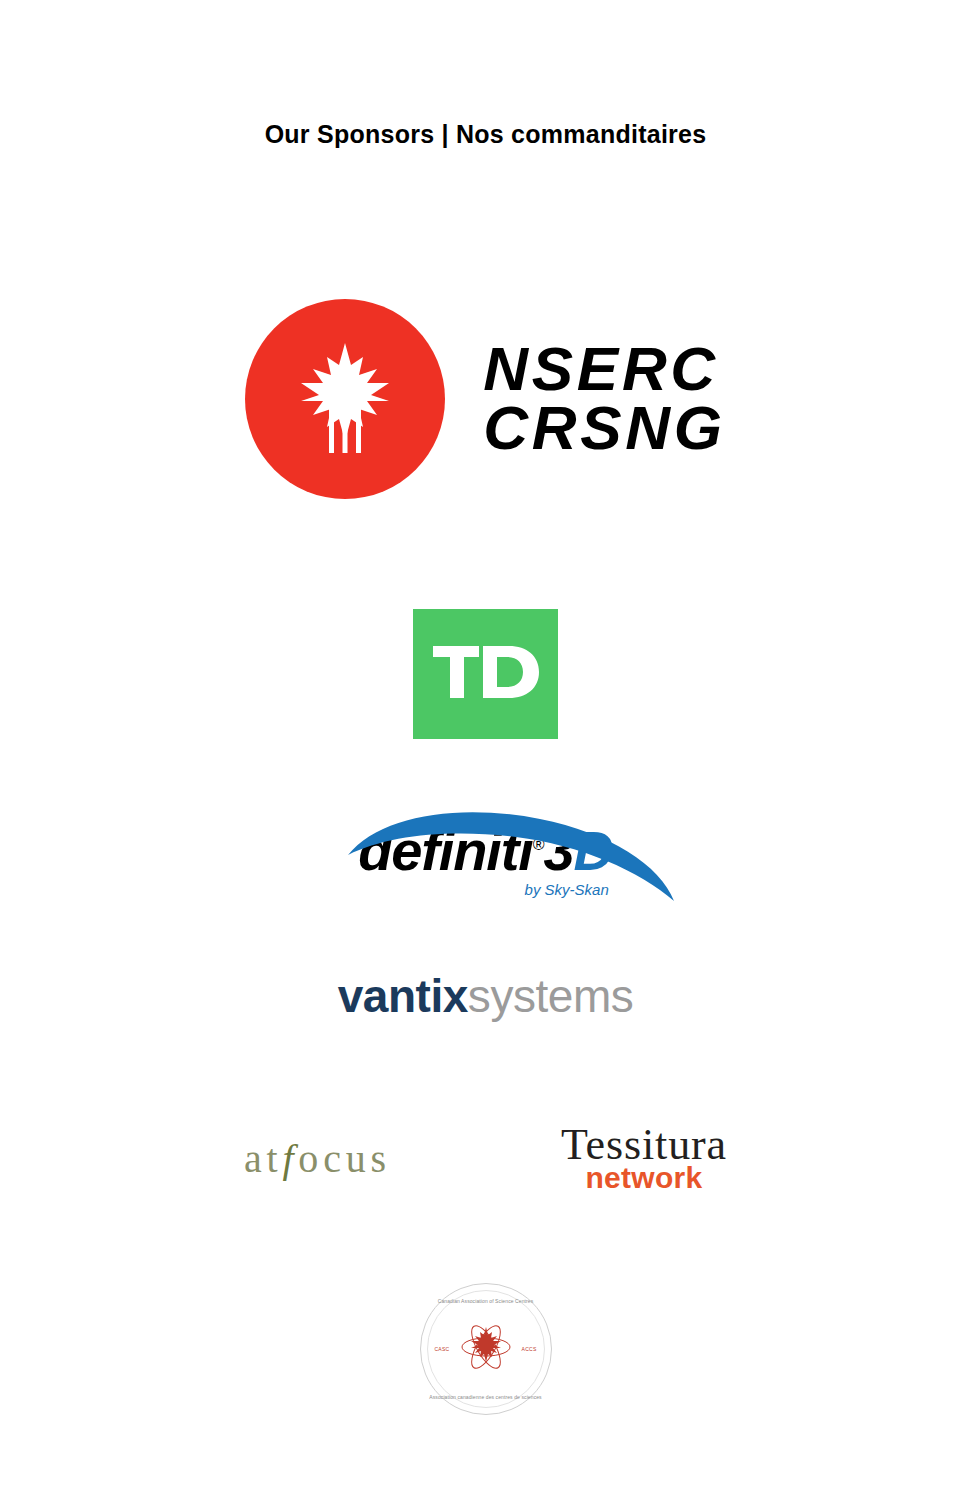Our Sponsors | Nos commanditaires
NSERC
CRSNG
definiti®3 D
by Sky-Skan
vantix systems
atfocus
Tessitura
network
Canadian Association of Science Centres
CASC
ACCS
Association canadienne des centres de sciences